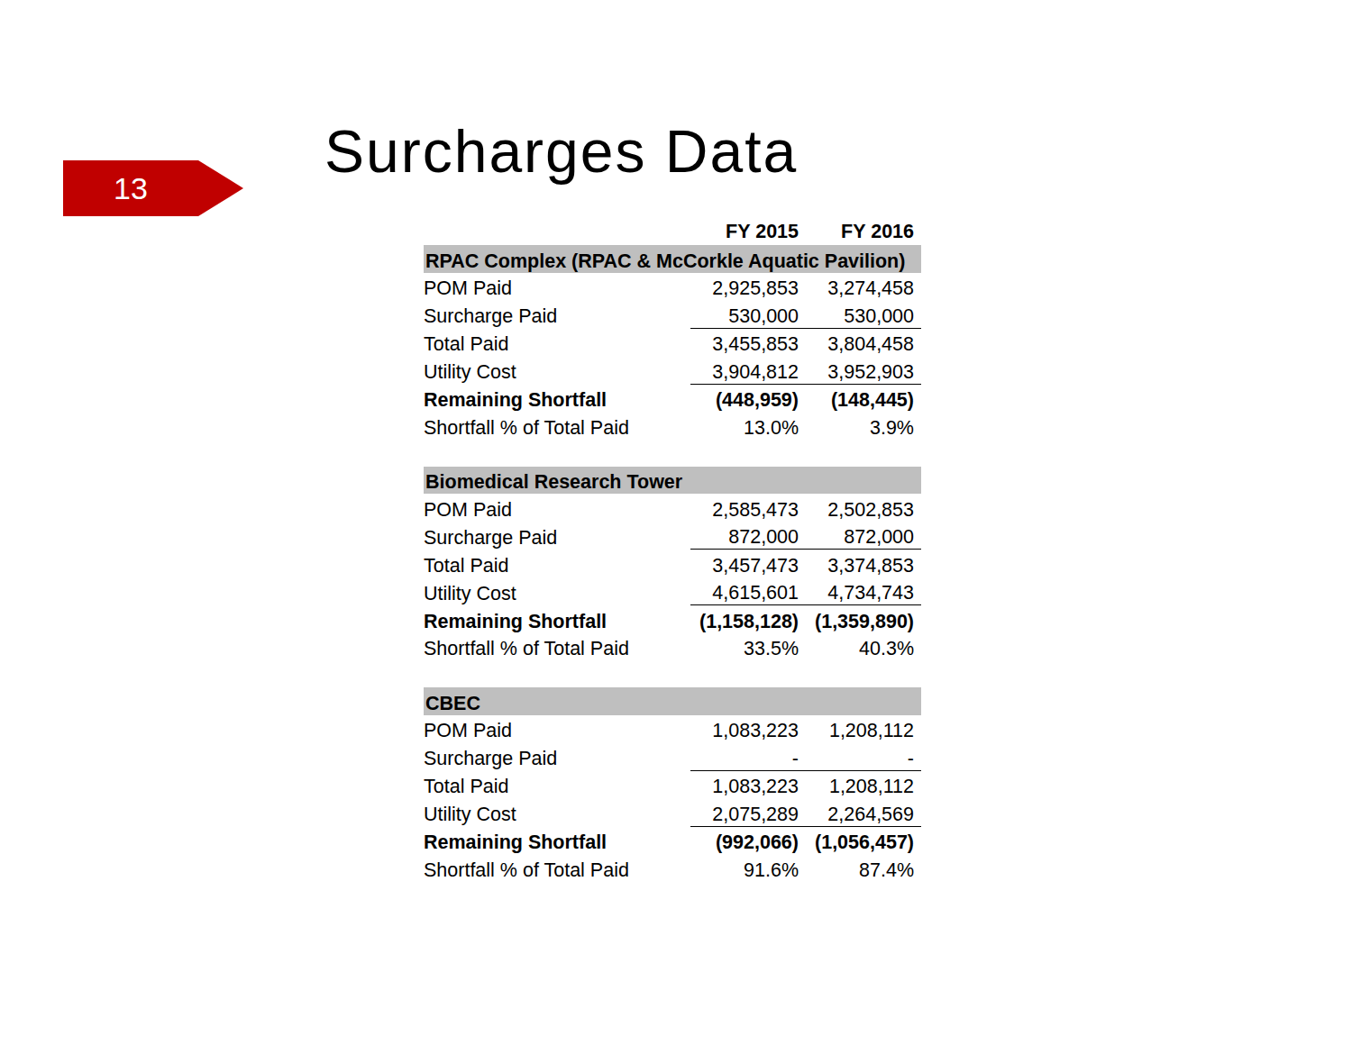13
Surcharges Data
| | FY 2015 | FY 2016 |
| --- | --- | --- |
| RPAC Complex (RPAC & McCorkle Aquatic Pavilion) |
| POM Paid | 2,925,853 | 3,274,458 |
| Surcharge Paid | 530,000 | 530,000 |
| Total Paid | 3,455,853 | 3,804,458 |
| Utility Cost | 3,904,812 | 3,952,903 |
| Remaining Shortfall | (448,959) | (148,445) |
| Shortfall % of Total Paid | 13.0% | 3.9% |
| Biomedical Research Tower |
| POM Paid | 2,585,473 | 2,502,853 |
| Surcharge Paid | 872,000 | 872,000 |
| Total Paid | 3,457,473 | 3,374,853 |
| Utility Cost | 4,615,601 | 4,734,743 |
| Remaining Shortfall | (1,158,128) | (1,359,890) |
| Shortfall % of Total Paid | 33.5% | 40.3% |
| CBEC |
| POM Paid | 1,083,223 | 1,208,112 |
| Surcharge Paid | - | - |
| Total Paid | 1,083,223 | 1,208,112 |
| Utility Cost | 2,075,289 | 2,264,569 |
| Remaining Shortfall | (992,066) | (1,056,457) |
| Shortfall % of Total Paid | 91.6% | 87.4% |